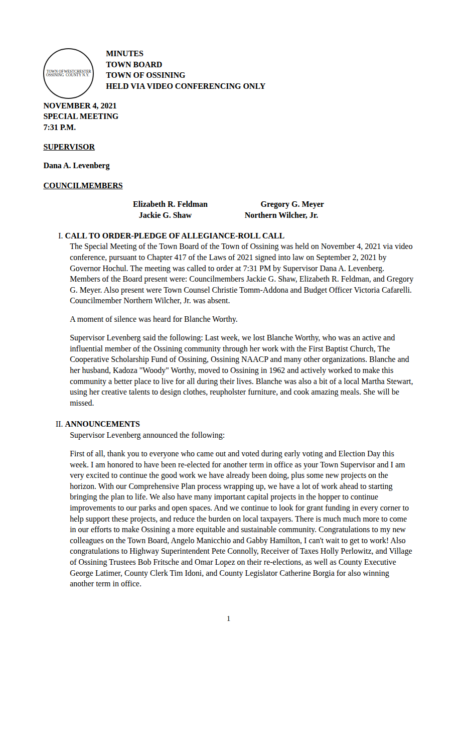TOWN OF OSSINING WESTCHESTER COUNTY N.Y.
MINUTES
TOWN BOARD
TOWN OF OSSINING
HELD VIA VIDEO CONFERENCING ONLY
NOVEMBER 4, 2021
SPECIAL MEETING
7:31 P.M.
SUPERVISOR
Dana A. Levenberg
COUNCILMEMBERS
Elizabeth R. Feldman Gregory G. Meyer
Jackie G. Shaw Northern Wilcher, Jr.
Call to Order-Pledge of Allegiance-Roll Call
The Special Meeting of the Town Board of the Town of Ossining was held on November 4, 2021 via video conference, pursuant to Chapter 417 of the Laws of 2021 signed into law on September 2, 2021 by Governor Hochul. The meeting was called to order at 7:31 PM by Supervisor Dana A. Levenberg. Members of the Board present were: Councilmembers Jackie G. Shaw, Elizabeth R. Feldman, and Gregory G. Meyer. Also present were Town Counsel Christie Tomm-Addona and Budget Officer Victoria Cafarelli. Councilmember Northern Wilcher, Jr. was absent.
A moment of silence was heard for Blanche Worthy.
Supervisor Levenberg said the following: Last week, we lost Blanche Worthy, who was an active and influential member of the Ossining community through her work with the First Baptist Church, The Cooperative Scholarship Fund of Ossining, Ossining NAACP and many other organizations. Blanche and her husband, Kadoza "Woody" Worthy, moved to Ossining in 1962 and actively worked to make this community a better place to live for all during their lives. Blanche was also a bit of a local Martha Stewart, using her creative talents to design clothes, reupholster furniture, and cook amazing meals. She will be missed.
Announcements
Supervisor Levenberg announced the following:
First of all, thank you to everyone who came out and voted during early voting and Election Day this week. I am honored to have been re-elected for another term in office as your Town Supervisor and I am very excited to continue the good work we have already been doing, plus some new projects on the horizon. With our Comprehensive Plan process wrapping up, we have a lot of work ahead to starting bringing the plan to life. We also have many important capital projects in the hopper to continue improvements to our parks and open spaces. And we continue to look for grant funding in every corner to help support these projects, and reduce the burden on local taxpayers. There is much much more to come in our efforts to make Ossining a more equitable and sustainable community. Congratulations to my new colleagues on the Town Board, Angelo Manicchio and Gabby Hamilton, I can't wait to get to work! Also congratulations to Highway Superintendent Pete Connolly, Receiver of Taxes Holly Perlowitz, and Village of Ossining Trustees Bob Fritsche and Omar Lopez on their re-elections, as well as County Executive George Latimer, County Clerk Tim Idoni, and County Legislator Catherine Borgia for also winning another term in office.
1